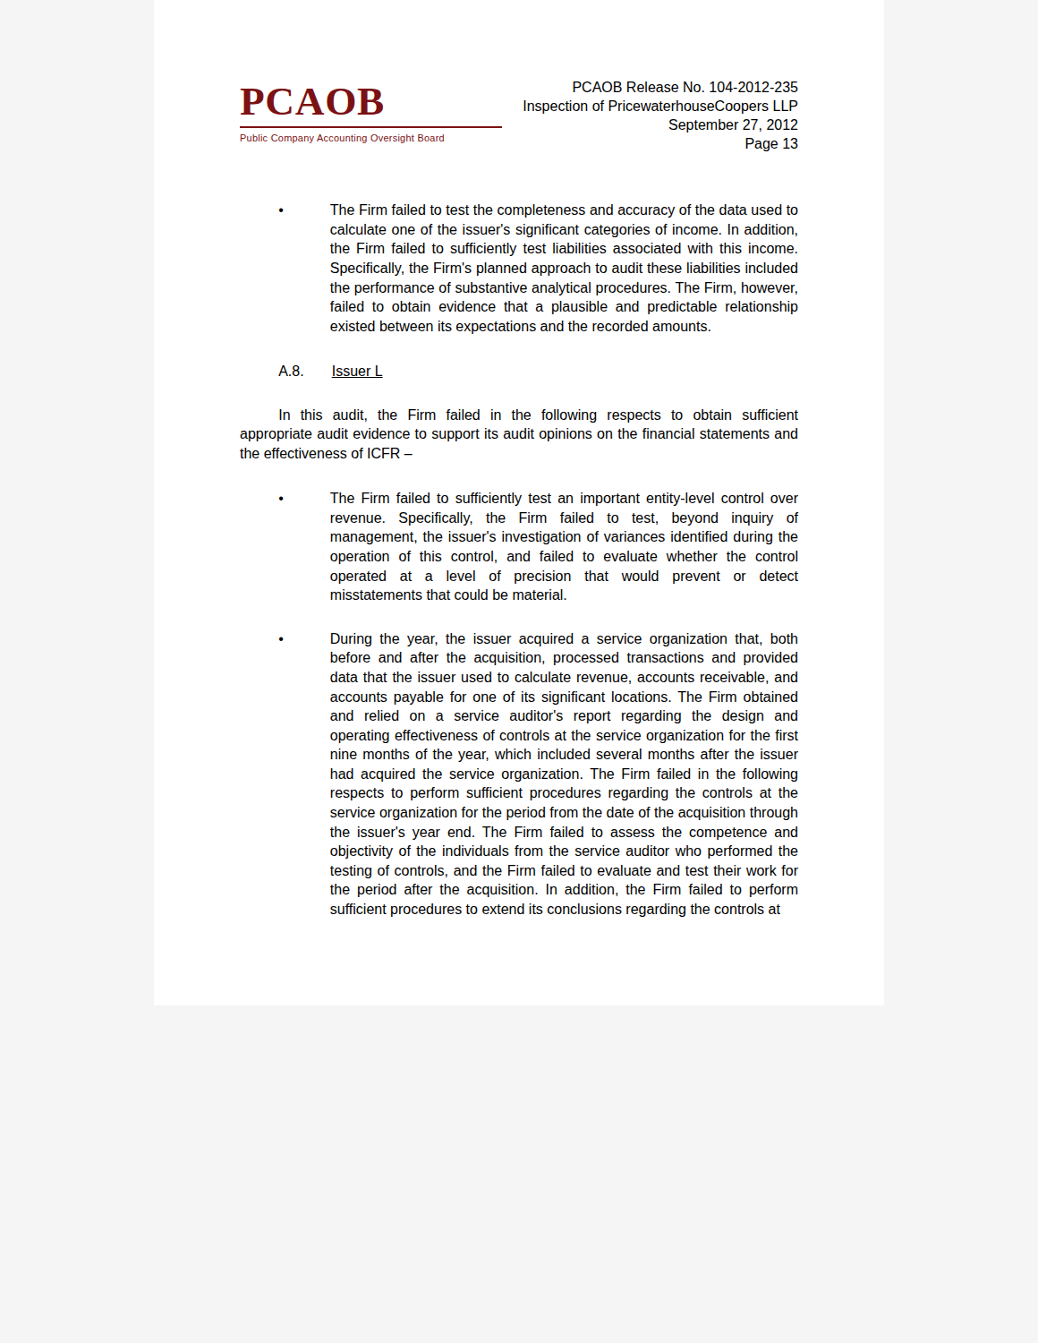PCAOB
Public Company Accounting Oversight Board
PCAOB Release No. 104-2012-235
Inspection of PricewaterhouseCoopers LLP
September 27, 2012
Page 13
The Firm failed to test the completeness and accuracy of the data used to calculate one of the issuer's significant categories of income. In addition, the Firm failed to sufficiently test liabilities associated with this income. Specifically, the Firm's planned approach to audit these liabilities included the performance of substantive analytical procedures. The Firm, however, failed to obtain evidence that a plausible and predictable relationship existed between its expectations and the recorded amounts.
A.8. Issuer L
In this audit, the Firm failed in the following respects to obtain sufficient appropriate audit evidence to support its audit opinions on the financial statements and the effectiveness of ICFR –
The Firm failed to sufficiently test an important entity-level control over revenue. Specifically, the Firm failed to test, beyond inquiry of management, the issuer's investigation of variances identified during the operation of this control, and failed to evaluate whether the control operated at a level of precision that would prevent or detect misstatements that could be material.
During the year, the issuer acquired a service organization that, both before and after the acquisition, processed transactions and provided data that the issuer used to calculate revenue, accounts receivable, and accounts payable for one of its significant locations. The Firm obtained and relied on a service auditor's report regarding the design and operating effectiveness of controls at the service organization for the first nine months of the year, which included several months after the issuer had acquired the service organization. The Firm failed in the following respects to perform sufficient procedures regarding the controls at the service organization for the period from the date of the acquisition through the issuer's year end. The Firm failed to assess the competence and objectivity of the individuals from the service auditor who performed the testing of controls, and the Firm failed to evaluate and test their work for the period after the acquisition. In addition, the Firm failed to perform sufficient procedures to extend its conclusions regarding the controls at